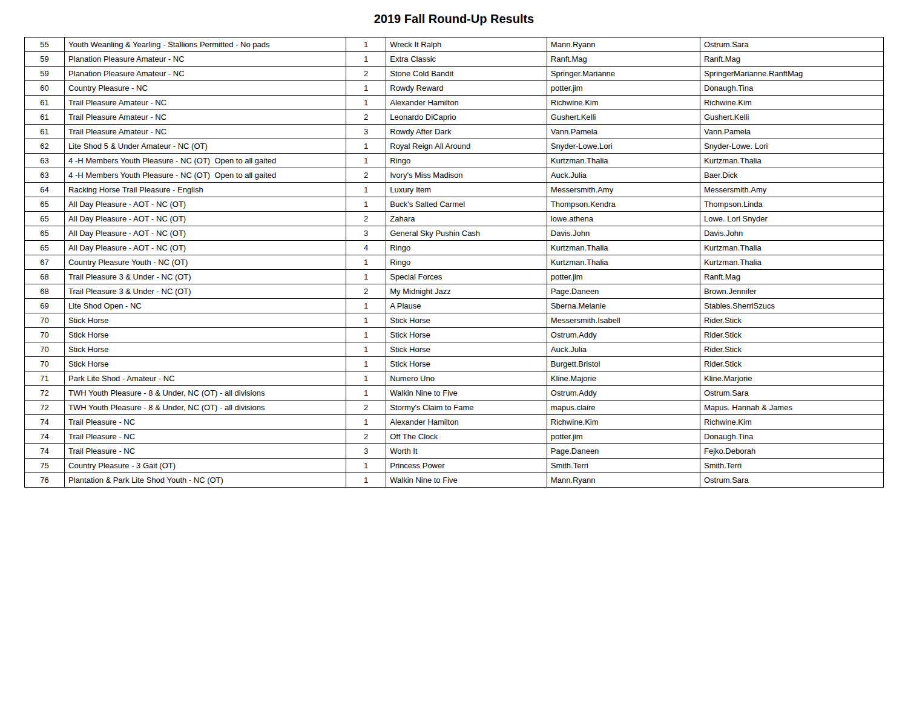2019 Fall Round-Up Results
| 55 | Youth Weanling & Yearling - Stallions Permitted - No pads | 1 | Wreck It Ralph | Mann.Ryann | Ostrum.Sara |
| 59 | Planation Pleasure Amateur - NC | 1 | Extra Classic | Ranft.Mag | Ranft.Mag |
| 59 | Planation Pleasure Amateur - NC | 2 | Stone Cold Bandit | Springer.Marianne | SpringerMarianne.RanftMag |
| 60 | Country Pleasure - NC | 1 | Rowdy Reward | potter.jim | Donaugh.Tina |
| 61 | Trail Pleasure Amateur - NC | 1 | Alexander Hamilton | Richwine.Kim | Richwine.Kim |
| 61 | Trail Pleasure Amateur - NC | 2 | Leonardo DiCaprio | Gushert.Kelli | Gushert.Kelli |
| 61 | Trail Pleasure Amateur - NC | 3 | Rowdy After Dark | Vann.Pamela | Vann.Pamela |
| 62 | Lite Shod 5 & Under Amateur - NC (OT) | 1 | Royal Reign All Around | Snyder-Lowe.Lori | Snyder-Lowe. Lori |
| 63 | 4 -H Members Youth Pleasure - NC (OT) Open to all gaited | 1 | Ringo | Kurtzman.Thalia | Kurtzman.Thalia |
| 63 | 4 -H Members Youth Pleasure - NC (OT) Open to all gaited | 2 | Ivory's Miss Madison | Auck.Julia | Baer.Dick |
| 64 | Racking Horse Trail Pleasure - English | 1 | Luxury Item | Messersmith.Amy | Messersmith.Amy |
| 65 | All Day Pleasure - AOT - NC (OT) | 1 | Buck's Salted Carmel | Thompson.Kendra | Thompson.Linda |
| 65 | All Day Pleasure - AOT - NC (OT) | 2 | Zahara | lowe.athena | Lowe. Lori Snyder |
| 65 | All Day Pleasure - AOT - NC (OT) | 3 | General Sky Pushin Cash | Davis.John | Davis.John |
| 65 | All Day Pleasure - AOT - NC (OT) | 4 | Ringo | Kurtzman.Thalia | Kurtzman.Thalia |
| 67 | Country Pleasure Youth - NC (OT) | 1 | Ringo | Kurtzman.Thalia | Kurtzman.Thalia |
| 68 | Trail Pleasure 3 & Under - NC (OT) | 1 | Special Forces | potter.jim | Ranft.Mag |
| 68 | Trail Pleasure 3 & Under - NC (OT) | 2 | My Midnight Jazz | Page.Daneen | Brown.Jennifer |
| 69 | Lite Shod Open - NC | 1 | A Plause | Sberna.Melanie | Stables.SherriSzucs |
| 70 | Stick Horse | 1 | Stick Horse | Messersmith.Isabell | Rider.Stick |
| 70 | Stick Horse | 1 | Stick Horse | Ostrum.Addy | Rider.Stick |
| 70 | Stick Horse | 1 | Stick Horse | Auck.Julia | Rider.Stick |
| 70 | Stick Horse | 1 | Stick Horse | Burgett.Bristol | Rider.Stick |
| 71 | Park Lite Shod - Amateur - NC | 1 | Numero Uno | Kline.Majorie | Kline.Marjorie |
| 72 | TWH Youth Pleasure - 8 & Under, NC (OT) - all divisions | 1 | Walkin Nine to Five | Ostrum.Addy | Ostrum.Sara |
| 72 | TWH Youth Pleasure - 8 & Under, NC (OT) - all divisions | 2 | Stormy's Claim to Fame | mapus.claire | Mapus. Hannah & James |
| 74 | Trail Pleasure - NC | 1 | Alexander Hamilton | Richwine.Kim | Richwine.Kim |
| 74 | Trail Pleasure - NC | 2 | Off The Clock | potter.jim | Donaugh.Tina |
| 74 | Trail Pleasure - NC | 3 | Worth It | Page.Daneen | Fejko.Deborah |
| 75 | Country Pleasure - 3 Gait (OT) | 1 | Princess Power | Smith.Terri | Smith.Terri |
| 76 | Plantation & Park Lite Shod Youth - NC (OT) | 1 | Walkin Nine to Five | Mann.Ryann | Ostrum.Sara |